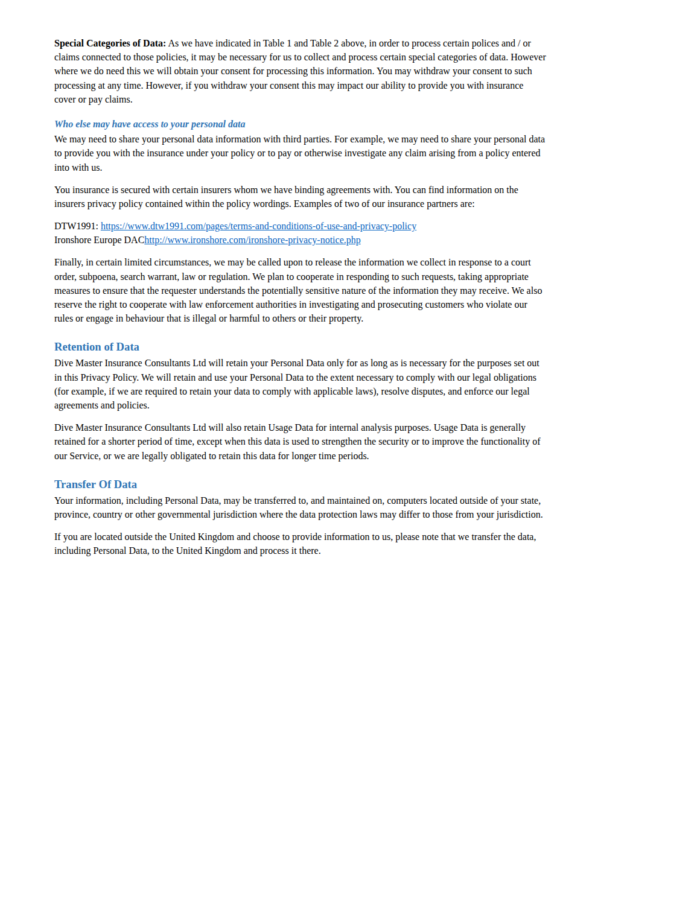Special Categories of Data: As we have indicated in Table 1 and Table 2 above, in order to process certain polices and / or claims connected to those policies, it may be necessary for us to collect and process certain special categories of data. However where we do need this we will obtain your consent for processing this information. You may withdraw your consent to such processing at any time. However, if you withdraw your consent this may impact our ability to provide you with insurance cover or pay claims.
Who else may have access to your personal data
We may need to share your personal data information with third parties. For example, we may need to share your personal data to provide you with the insurance under your policy or to pay or otherwise investigate any claim arising from a policy entered into with us.
You insurance is secured with certain insurers whom we have binding agreements with. You can find information on the insurers privacy policy contained within the policy wordings. Examples of two of our insurance partners are:
DTW1991: https://www.dtw1991.com/pages/terms-and-conditions-of-use-and-privacy-policy
Ironshore Europe DAChttp://www.ironshore.com/ironshore-privacy-notice.php
Finally, in certain limited circumstances, we may be called upon to release the information we collect in response to a court order, subpoena, search warrant, law or regulation. We plan to cooperate in responding to such requests, taking appropriate measures to ensure that the requester understands the potentially sensitive nature of the information they may receive. We also reserve the right to cooperate with law enforcement authorities in investigating and prosecuting customers who violate our rules or engage in behaviour that is illegal or harmful to others or their property.
Retention of Data
Dive Master Insurance Consultants Ltd will retain your Personal Data only for as long as is necessary for the purposes set out in this Privacy Policy. We will retain and use your Personal Data to the extent necessary to comply with our legal obligations (for example, if we are required to retain your data to comply with applicable laws), resolve disputes, and enforce our legal agreements and policies.
Dive Master Insurance Consultants Ltd will also retain Usage Data for internal analysis purposes. Usage Data is generally retained for a shorter period of time, except when this data is used to strengthen the security or to improve the functionality of our Service, or we are legally obligated to retain this data for longer time periods.
Transfer Of Data
Your information, including Personal Data, may be transferred to, and maintained on, computers located outside of your state, province, country or other governmental jurisdiction where the data protection laws may differ to those from your jurisdiction.
If you are located outside the United Kingdom and choose to provide information to us, please note that we transfer the data, including Personal Data, to the United Kingdom and process it there.